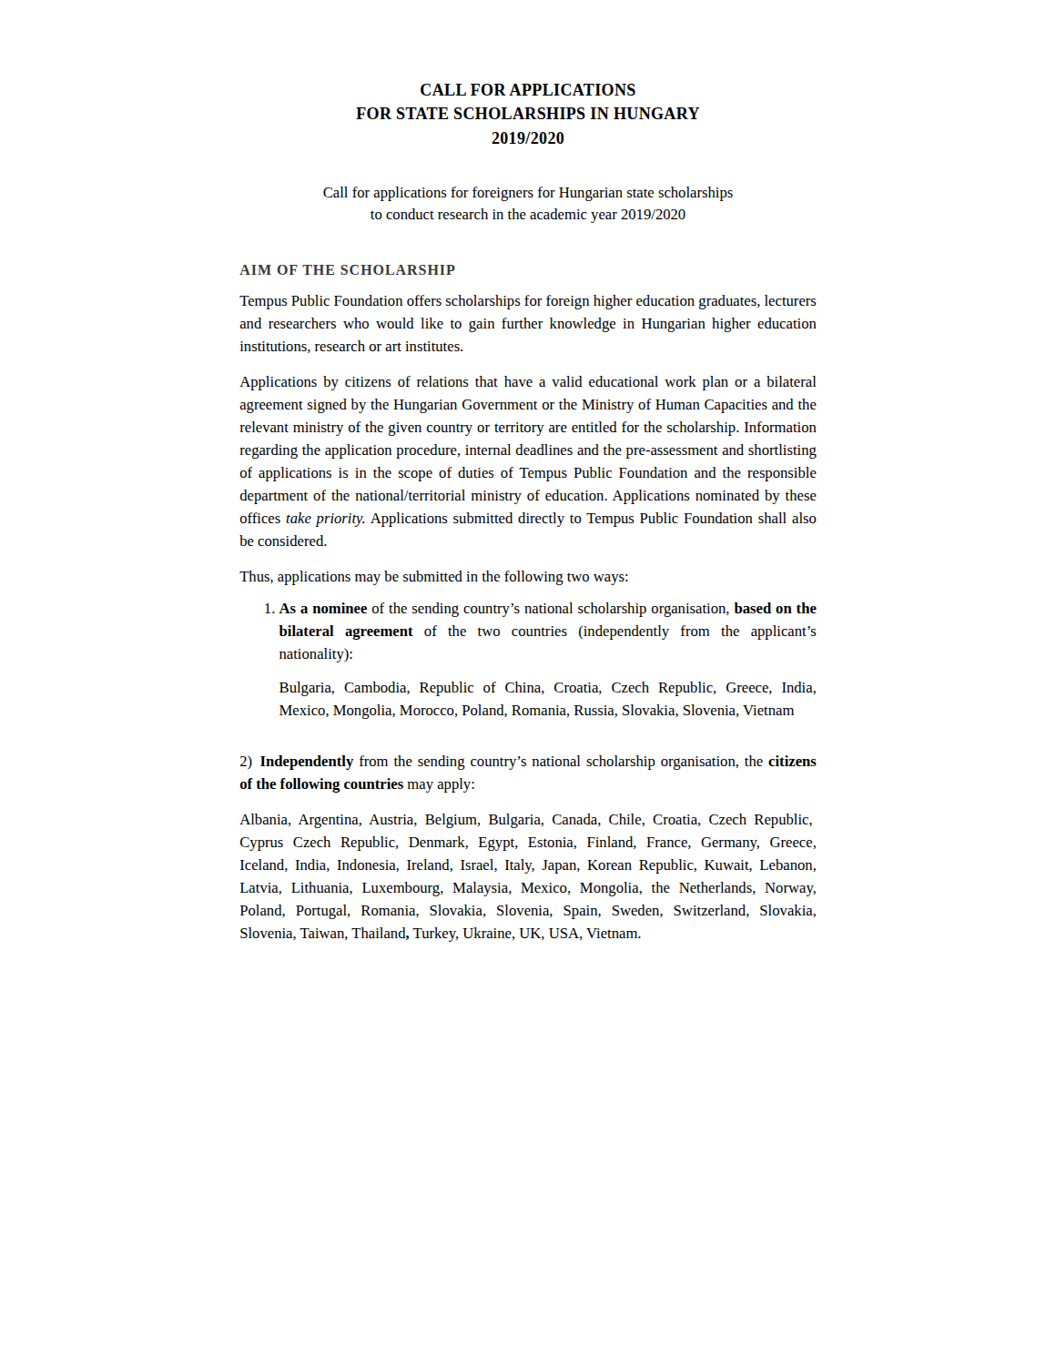CALL FOR APPLICATIONS FOR STATE SCHOLARSHIPS IN HUNGARY 2019/2020
Call for applications for foreigners for Hungarian state scholarships to conduct research in the academic year 2019/2020
AIM OF THE SCHOLARSHIP
Tempus Public Foundation offers scholarships for foreign higher education graduates, lecturers and researchers who would like to gain further knowledge in Hungarian higher education institutions, research or art institutes.
Applications by citizens of relations that have a valid educational work plan or a bilateral agreement signed by the Hungarian Government or the Ministry of Human Capacities and the relevant ministry of the given country or territory are entitled for the scholarship. Information regarding the application procedure, internal deadlines and the pre-assessment and shortlisting of applications is in the scope of duties of Tempus Public Foundation and the responsible department of the national/territorial ministry of education. Applications nominated by these offices take priority. Applications submitted directly to Tempus Public Foundation shall also be considered.
Thus, applications may be submitted in the following two ways:
As a nominee of the sending country’s national scholarship organisation, based on the bilateral agreement of the two countries (independently from the applicant’s nationality):
Bulgaria, Cambodia, Republic of China, Croatia, Czech Republic, Greece, India, Mexico, Mongolia, Morocco, Poland, Romania, Russia, Slovakia, Slovenia, Vietnam
2) Independently from the sending country’s national scholarship organisation, the citizens of the following countries may apply:
Albania, Argentina, Austria, Belgium, Bulgaria, Canada, Chile, Croatia, Czech Republic, Cyprus Czech Republic, Denmark, Egypt, Estonia, Finland, France, Germany, Greece, Iceland, India, Indonesia, Ireland, Israel, Italy, Japan, Korean Republic, Kuwait, Lebanon, Latvia, Lithuania, Luxembourg, Malaysia, Mexico, Mongolia, the Netherlands, Norway, Poland, Portugal, Romania, Slovakia, Slovenia, Spain, Sweden, Switzerland, Slovakia, Slovenia, Taiwan, Thailand, Turkey, Ukraine, UK, USA, Vietnam.